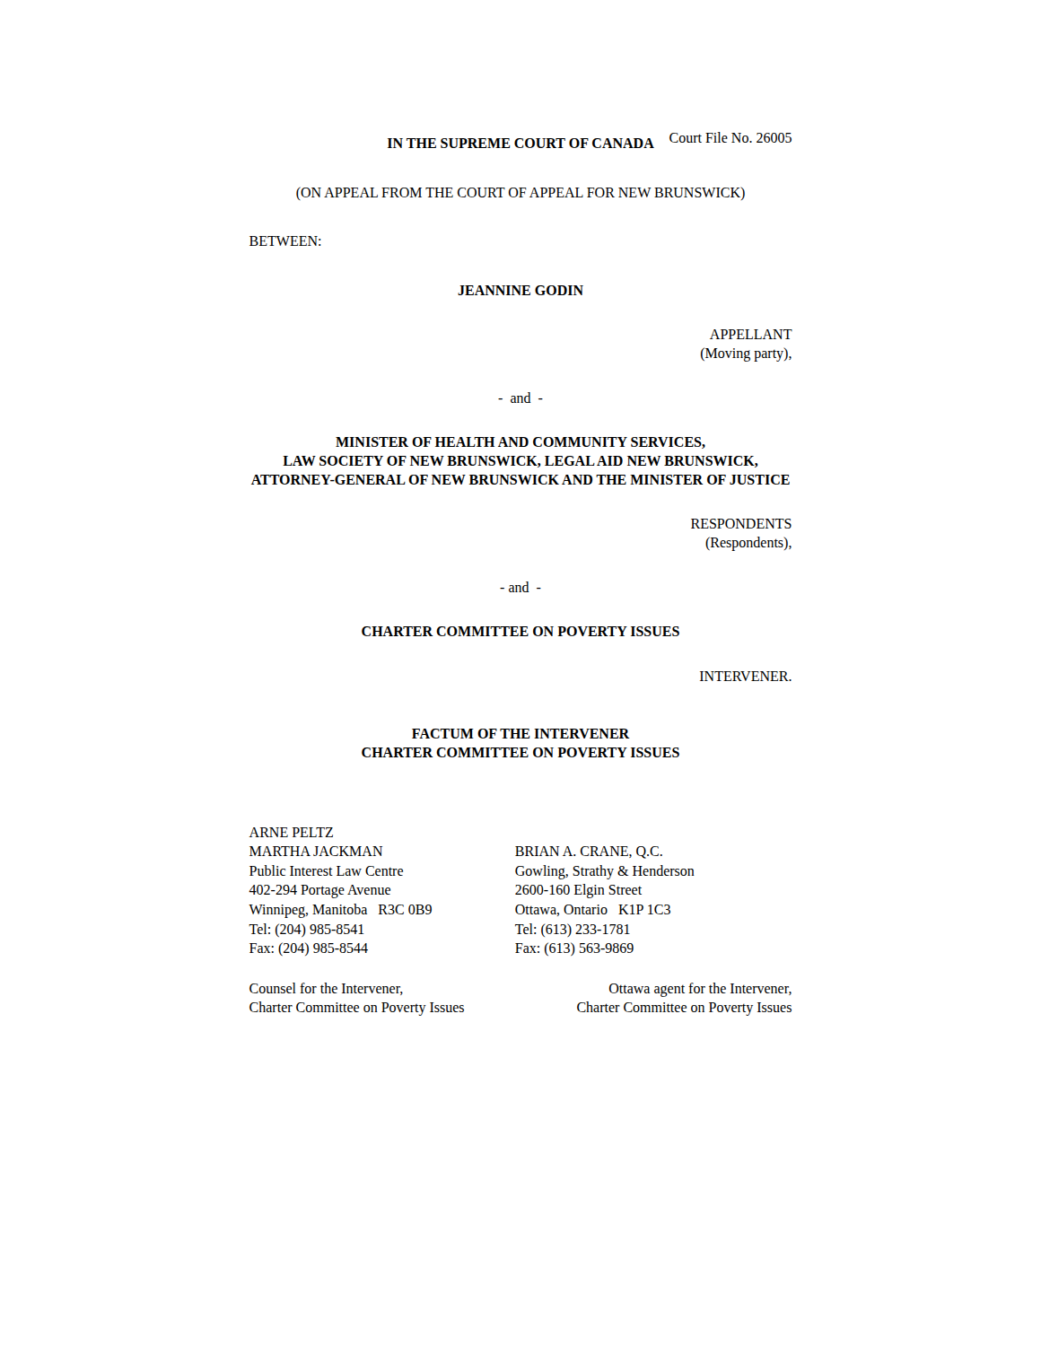Court File No. 26005
IN THE SUPREME COURT OF CANADA
(ON APPEAL FROM THE COURT OF APPEAL FOR NEW BRUNSWICK)
BETWEEN:
JEANNINE GODIN
APPELLANT (Moving party),
- and -
MINISTER OF HEALTH AND COMMUNITY SERVICES,
LAW SOCIETY OF NEW BRUNSWICK, LEGAL AID NEW BRUNSWICK,
ATTORNEY-GENERAL OF NEW BRUNSWICK AND THE MINISTER OF JUSTICE
RESPONDENTS (Respondents),
- and -
CHARTER COMMITTEE ON POVERTY ISSUES
INTERVENER.
FACTUM OF THE INTERVENER
CHARTER COMMITTEE ON POVERTY ISSUES
| ARNE PELTZ MARTHA JACKMAN Public Interest Law Centre 402-294 Portage Avenue Winnipeg, Manitoba R3C 0B9 Tel: (204) 985-8541 Fax: (204) 985-8544 Counsel for the Intervener, Charter Committee on Poverty Issues | BRIAN A. CRANE, Q.C. Gowling, Strathy & Henderson 2600-160 Elgin Street Ottawa, Ontario K1P 1C3 Tel: (613) 233-1781 Fax: (613) 563-9869 Ottawa agent for the Intervener, Charter Committee on Poverty Issues |